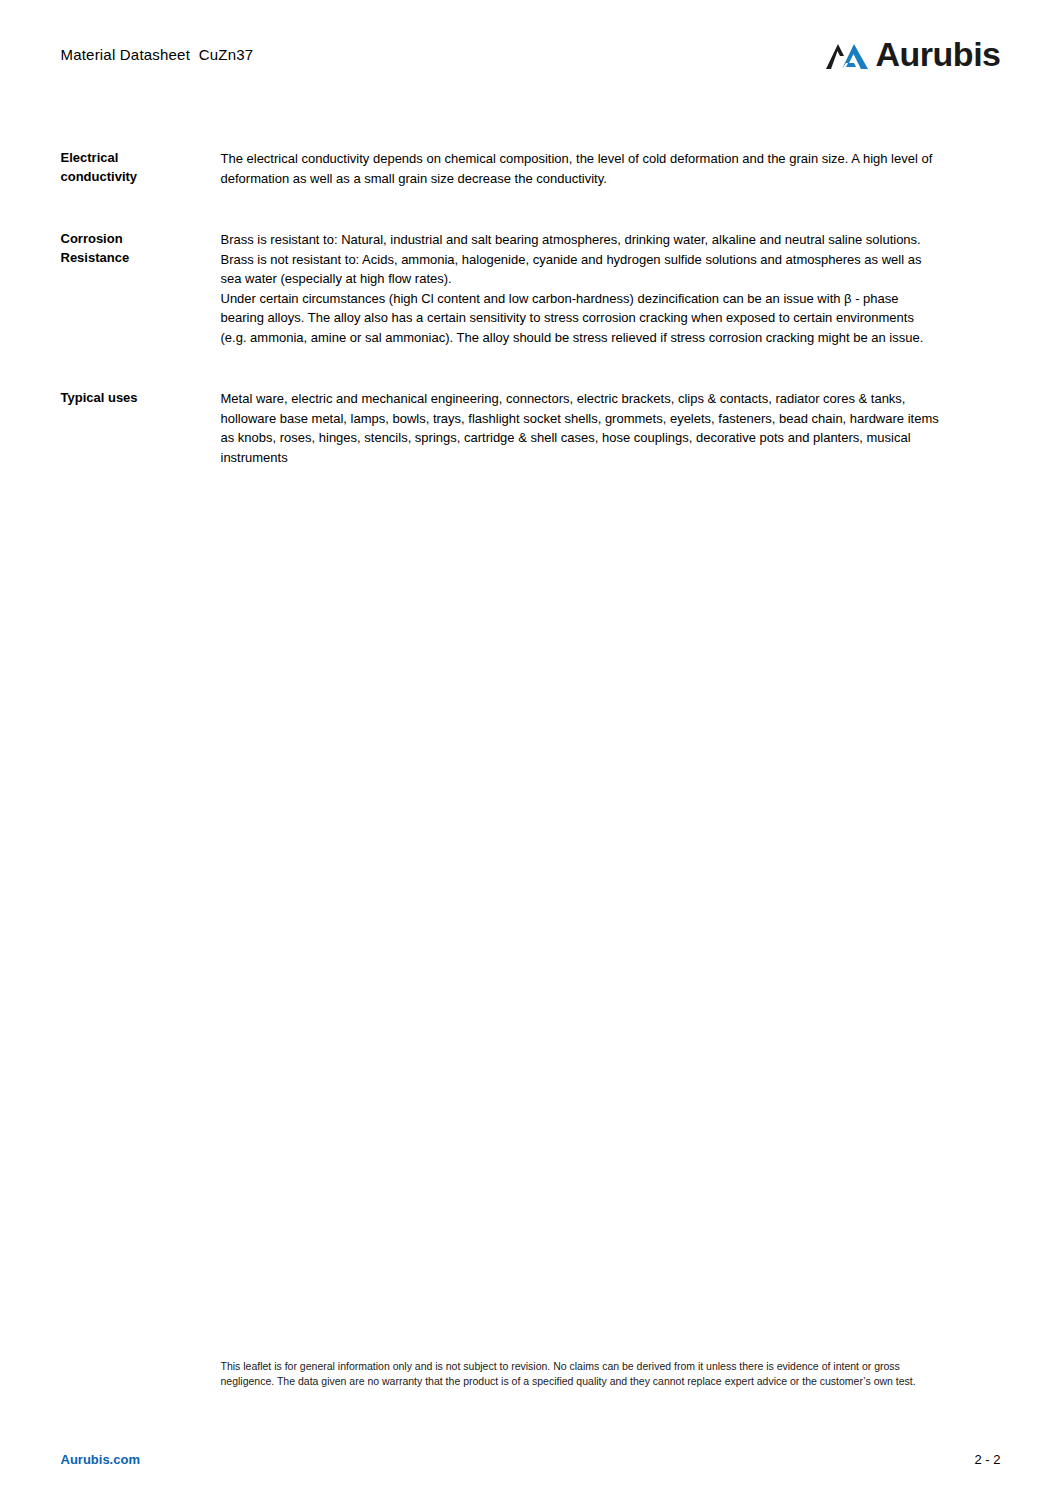Material Datasheet CuZn37
Aurubis
Electrical
conductivity
The electrical conductivity depends on chemical composition, the level of cold deformation and the grain size. A high level of deformation as well as a small grain size decrease the conductivity.
Corrosion
Resistance
Brass is resistant to: Natural, industrial and salt bearing atmospheres, drinking water, alkaline and neutral saline solutions.
Brass is not resistant to: Acids, ammonia, halogenide, cyanide and hydrogen sulfide solutions and atmospheres as well as sea water (especially at high flow rates).
Under certain circumstances (high Cl content and low carbon-hardness) dezincification can be an issue with β - phase bearing alloys. The alloy also has a certain sensitivity to stress corrosion cracking when exposed to certain environments (e.g. ammonia, amine or sal ammoniac). The alloy should be stress relieved if stress corrosion cracking might be an issue.
Typical uses
Metal ware, electric and mechanical engineering, connectors, electric brackets, clips & contacts, radiator cores & tanks, holloware base metal, lamps, bowls, trays, flashlight socket shells, grommets, eyelets, fasteners, bead chain, hardware items as knobs, roses, hinges, stencils, springs, cartridge & shell cases, hose couplings, decorative pots and planters, musical instruments
This leaflet is for general information only and is not subject to revision. No claims can be derived from it unless there is evidence of intent or gross negligence. The data given are no warranty that the product is of a specified quality and they cannot replace expert advice or the customer’s own test.
Aurubis.com
2 - 2